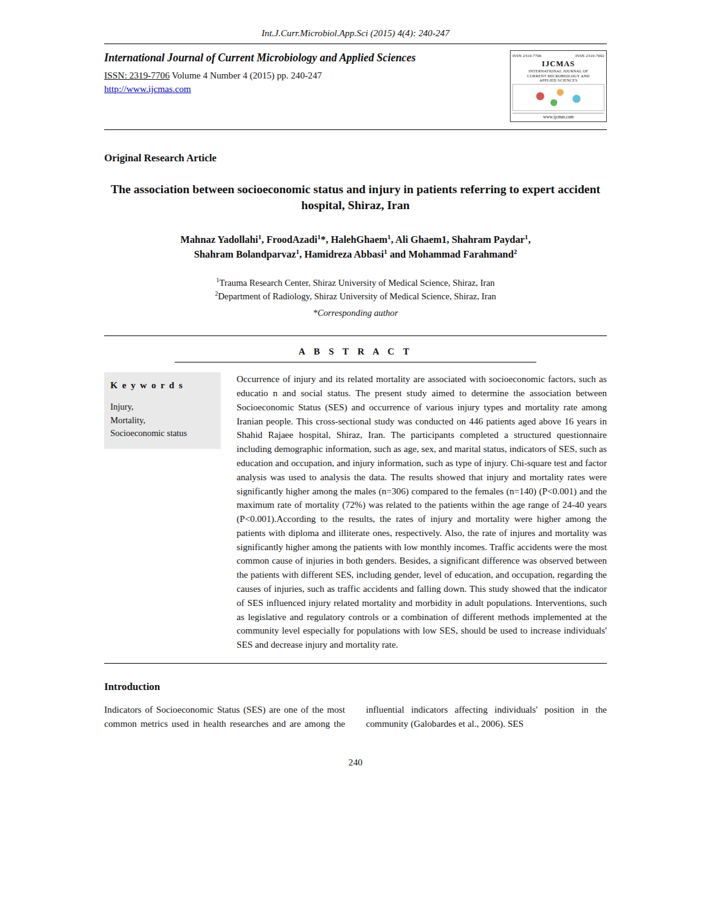Int.J.Curr.Microbiol.App.Sci (2015) 4(4): 240-247
International Journal of Current Microbiology and Applied Sciences
ISSN: 2319-7706 Volume 4 Number 4 (2015) pp. 240-247
http://www.ijcmas.com
ISSN 2319-7706 ISSN 2319-7692
IJCMAS
INTERNATIONAL JOURNAL OF
CURRENT MICROBIOLOGY AND
APPLIED SCIENCES
www.ijcmas.com
Original Research Article
The association between socioeconomic status and injury in patients referring to expert accident hospital, Shiraz, Iran
Mahnaz Yadollahi1, FroodAzadi1*, HalehGhaem1, Ali Ghaem1, Shahram Paydar1,
Shahram Bolandparvaz1, Hamidreza Abbasi1 and Mohammad Farahmand2
1Trauma Research Center, Shiraz University of Medical Science, Shiraz, Iran
2Department of Radiology, Shiraz University of Medical Science, Shiraz, Iran
*Corresponding author
A B S T R A C T
K e y w o r d s
Injury,
Mortality,
Socioeconomic status
Occurrence of injury and its related mortality are associated with socioeconomic factors, such as educatio n and social status. The present study aimed to determine the association between Socioeconomic Status (SES) and occurrence of various injury types and mortality rate among Iranian people. This cross-sectional study was conducted on 446 patients aged above 16 years in Shahid Rajaee hospital, Shiraz, Iran. The participants completed a structured questionnaire including demographic information, such as age, sex, and marital status, indicators of SES, such as education and occupation, and injury information, such as type of injury. Chi-square test and factor analysis was used to analysis the data. The results showed that injury and mortality rates were significantly higher among the males (n=306) compared to the females (n=140) (P<0.001) and the maximum rate of mortality (72%) was related to the patients within the age range of 24-40 years (P<0.001).According to the results, the rates of injury and mortality were higher among the patients with diploma and illiterate ones, respectively. Also, the rate of injures and mortality was significantly higher among the patients with low monthly incomes. Traffic accidents were the most common cause of injuries in both genders. Besides, a significant difference was observed between the patients with different SES, including gender, level of education, and occupation, regarding the causes of injuries, such as traffic accidents and falling down. This study showed that the indicator of SES influenced injury related mortality and morbidity in adult populations. Interventions, such as legislative and regulatory controls or a combination of different methods implemented at the community level especially for populations with low SES, should be used to increase individuals' SES and decrease injury and mortality rate.
Introduction
Indicators of Socioeconomic Status (SES) are one of the most common metrics used in health researches and are among the influential indicators affecting individuals' position in the community (Galobardes et al., 2006). SES
240